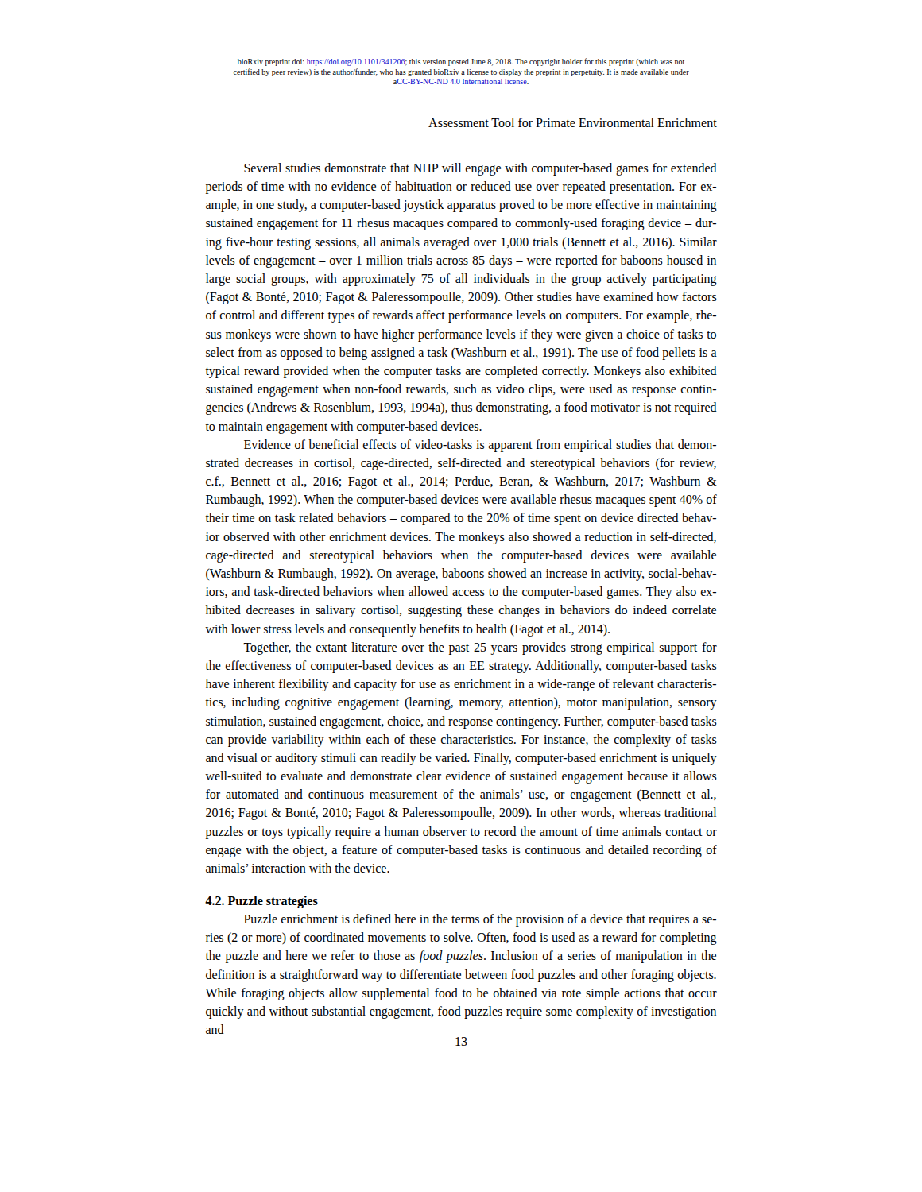bioRxiv preprint doi: https://doi.org/10.1101/341206; this version posted June 8, 2018. The copyright holder for this preprint (which was not certified by peer review) is the author/funder, who has granted bioRxiv a license to display the preprint in perpetuity. It is made available under aCC-BY-NC-ND 4.0 International license.
Assessment Tool for Primate Environmental Enrichment
Several studies demonstrate that NHP will engage with computer-based games for extended periods of time with no evidence of habituation or reduced use over repeated presentation. For example, in one study, a computer-based joystick apparatus proved to be more effective in maintaining sustained engagement for 11 rhesus macaques compared to commonly-used foraging device – during five-hour testing sessions, all animals averaged over 1,000 trials (Bennett et al., 2016). Similar levels of engagement – over 1 million trials across 85 days – were reported for baboons housed in large social groups, with approximately 75 of all individuals in the group actively participating (Fagot & Bonté, 2010; Fagot & Paleressompoulle, 2009). Other studies have examined how factors of control and different types of rewards affect performance levels on computers. For example, rhesus monkeys were shown to have higher performance levels if they were given a choice of tasks to select from as opposed to being assigned a task (Washburn et al., 1991). The use of food pellets is a typical reward provided when the computer tasks are completed correctly. Monkeys also exhibited sustained engagement when non-food rewards, such as video clips, were used as response contingencies (Andrews & Rosenblum, 1993, 1994a), thus demonstrating, a food motivator is not required to maintain engagement with computer-based devices.
Evidence of beneficial effects of video-tasks is apparent from empirical studies that demonstrated decreases in cortisol, cage-directed, self-directed and stereotypical behaviors (for review, c.f., Bennett et al., 2016; Fagot et al., 2014; Perdue, Beran, & Washburn, 2017; Washburn & Rumbaugh, 1992). When the computer-based devices were available rhesus macaques spent 40% of their time on task related behaviors – compared to the 20% of time spent on device directed behavior observed with other enrichment devices. The monkeys also showed a reduction in self-directed, cage-directed and stereotypical behaviors when the computer-based devices were available (Washburn & Rumbaugh, 1992). On average, baboons showed an increase in activity, social-behaviors, and task-directed behaviors when allowed access to the computer-based games. They also exhibited decreases in salivary cortisol, suggesting these changes in behaviors do indeed correlate with lower stress levels and consequently benefits to health (Fagot et al., 2014).
Together, the extant literature over the past 25 years provides strong empirical support for the effectiveness of computer-based devices as an EE strategy. Additionally, computer-based tasks have inherent flexibility and capacity for use as enrichment in a wide-range of relevant characteristics, including cognitive engagement (learning, memory, attention), motor manipulation, sensory stimulation, sustained engagement, choice, and response contingency. Further, computer-based tasks can provide variability within each of these characteristics. For instance, the complexity of tasks and visual or auditory stimuli can readily be varied. Finally, computer-based enrichment is uniquely well-suited to evaluate and demonstrate clear evidence of sustained engagement because it allows for automated and continuous measurement of the animals’ use, or engagement (Bennett et al., 2016; Fagot & Bonté, 2010; Fagot & Paleressompoulle, 2009). In other words, whereas traditional puzzles or toys typically require a human observer to record the amount of time animals contact or engage with the object, a feature of computer-based tasks is continuous and detailed recording of animals’ interaction with the device.
4.2. Puzzle strategies
Puzzle enrichment is defined here in the terms of the provision of a device that requires a series (2 or more) of coordinated movements to solve. Often, food is used as a reward for completing the puzzle and here we refer to those as food puzzles. Inclusion of a series of manipulation in the definition is a straightforward way to differentiate between food puzzles and other foraging objects. While foraging objects allow supplemental food to be obtained via rote simple actions that occur quickly and without substantial engagement, food puzzles require some complexity of investigation and
13